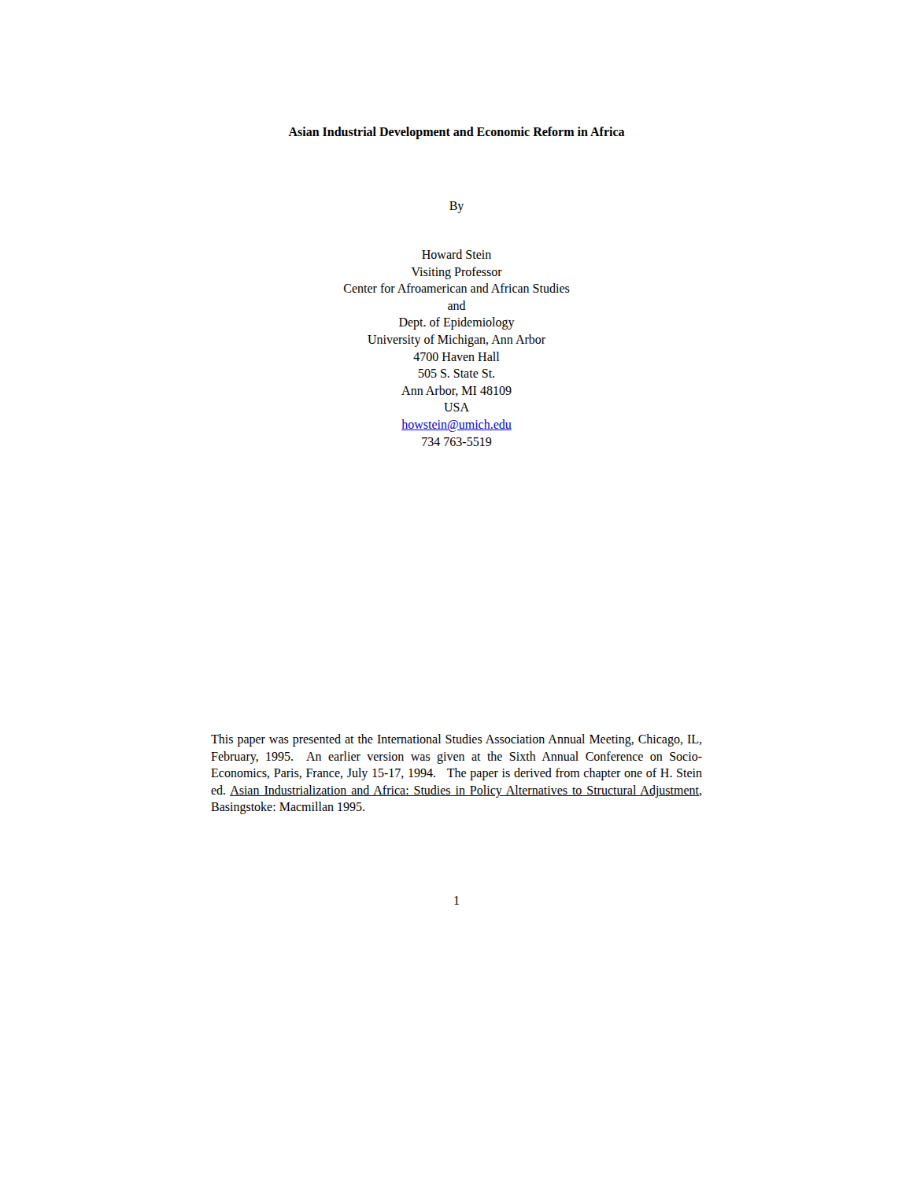Asian Industrial Development and Economic Reform in Africa
By
Howard Stein
Visiting Professor
Center for Afroamerican and African Studies
and
Dept. of Epidemiology
University of Michigan, Ann Arbor
4700 Haven Hall
505 S. State St.
Ann Arbor, MI 48109
USA
howstein@umich.edu
734 763-5519
This paper was presented at the International Studies Association Annual Meeting, Chicago, IL, February, 1995. An earlier version was given at the Sixth Annual Conference on Socio-Economics, Paris, France, July 15-17, 1994. The paper is derived from chapter one of H. Stein ed. Asian Industrialization and Africa: Studies in Policy Alternatives to Structural Adjustment, Basingstoke: Macmillan 1995.
1